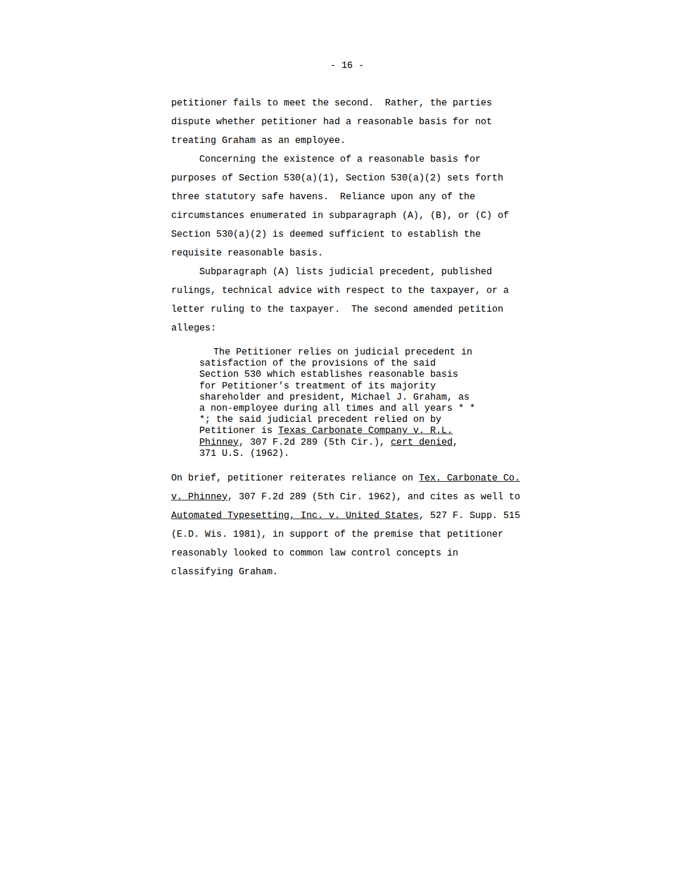- 16 -
petitioner fails to meet the second. Rather, the parties dispute whether petitioner had a reasonable basis for not treating Graham as an employee.
Concerning the existence of a reasonable basis for purposes of Section 530(a)(1), Section 530(a)(2) sets forth three statutory safe havens. Reliance upon any of the circumstances enumerated in subparagraph (A), (B), or (C) of Section 530(a)(2) is deemed sufficient to establish the requisite reasonable basis.
Subparagraph (A) lists judicial precedent, published rulings, technical advice with respect to the taxpayer, or a letter ruling to the taxpayer. The second amended petition alleges:
The Petitioner relies on judicial precedent in satisfaction of the provisions of the said Section 530 which establishes reasonable basis for Petitioner’s treatment of its majority shareholder and president, Michael J. Graham, as a non-employee during all times and all years * * *; the said judicial precedent relied on by Petitioner is Texas Carbonate Company v. R.L. Phinney, 307 F.2d 289 (5th Cir.), cert denied, 371 U.S. (1962).
On brief, petitioner reiterates reliance on Tex. Carbonate Co. v. Phinney, 307 F.2d 289 (5th Cir. 1962), and cites as well to Automated Typesetting, Inc. v. United States, 527 F. Supp. 515 (E.D. Wis. 1981), in support of the premise that petitioner reasonably looked to common law control concepts in classifying Graham.